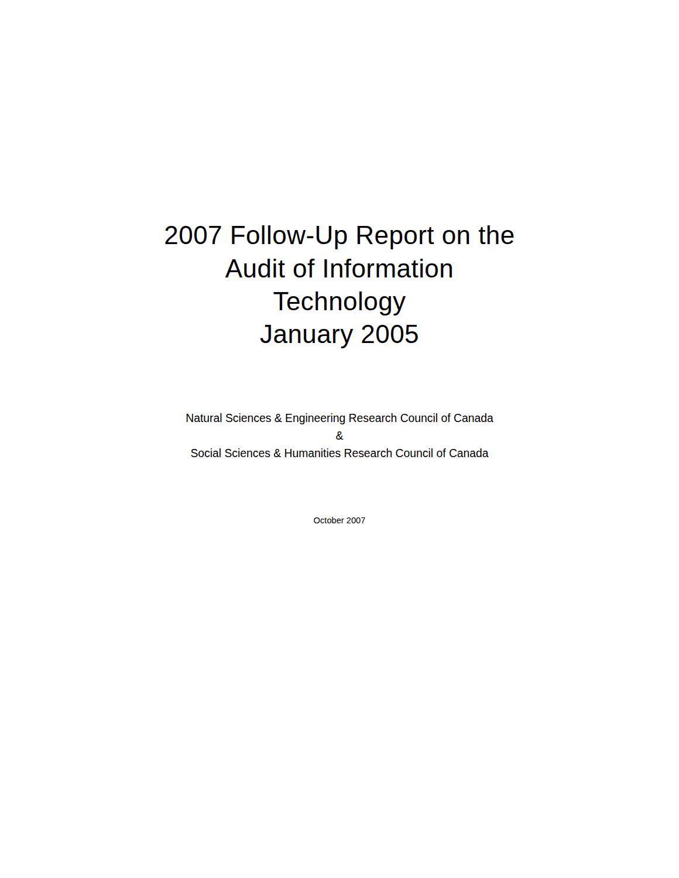2007 Follow-Up Report on the
Audit of Information Technology
January 2005
Natural Sciences & Engineering Research Council of Canada & Social Sciences & Humanities Research Council of Canada
October 2007